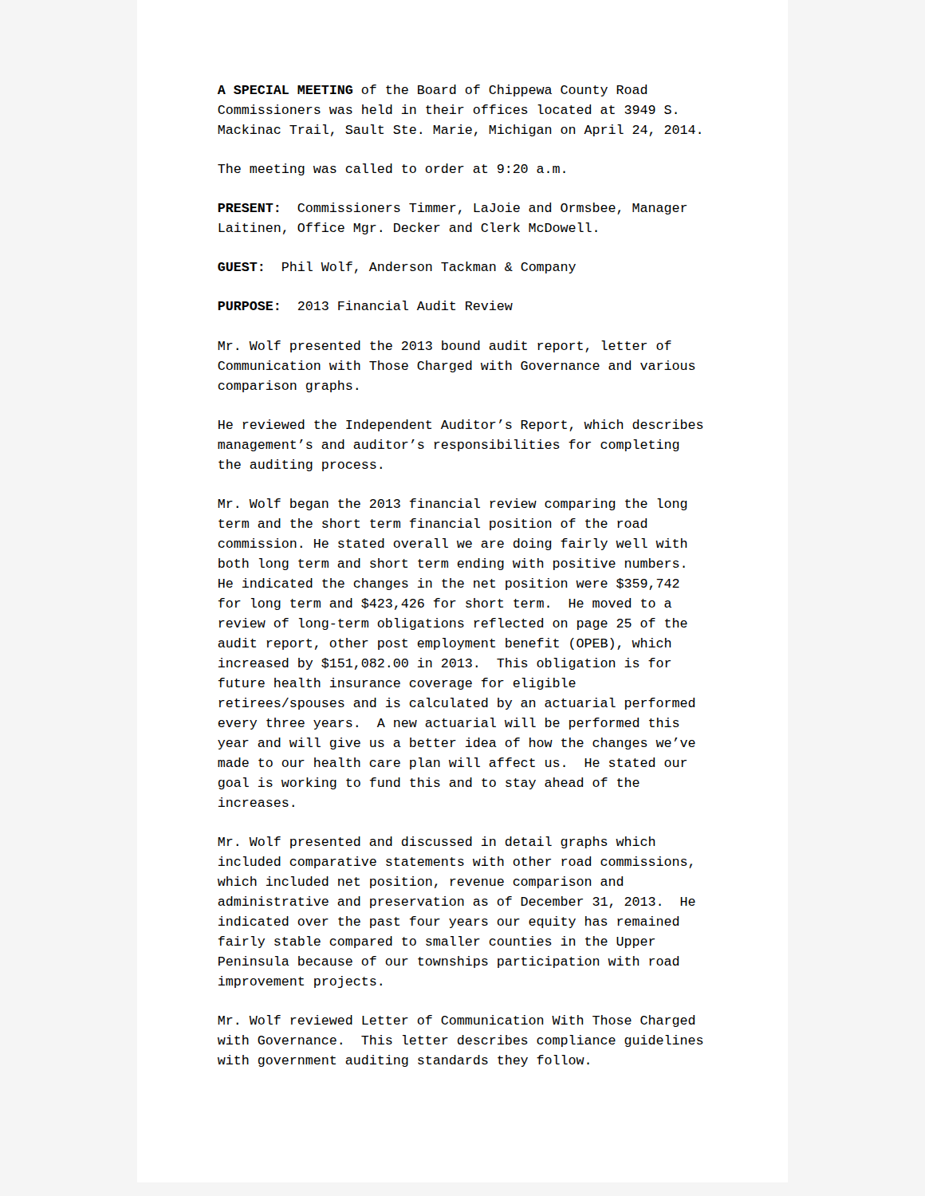A SPECIAL MEETING of the Board of Chippewa County Road Commissioners was held in their offices located at 3949 S. Mackinac Trail, Sault Ste. Marie, Michigan on April 24, 2014.
The meeting was called to order at 9:20 a.m.
PRESENT: Commissioners Timmer, LaJoie and Ormsbee, Manager Laitinen, Office Mgr. Decker and Clerk McDowell.
GUEST: Phil Wolf, Anderson Tackman & Company
PURPOSE: 2013 Financial Audit Review
Mr. Wolf presented the 2013 bound audit report, letter of Communication with Those Charged with Governance and various comparison graphs.
He reviewed the Independent Auditor’s Report, which describes management’s and auditor’s responsibilities for completing the auditing process.
Mr. Wolf began the 2013 financial review comparing the long term and the short term financial position of the road commission. He stated overall we are doing fairly well with both long term and short term ending with positive numbers. He indicated the changes in the net position were $359,742 for long term and $423,426 for short term. He moved to a review of long-term obligations reflected on page 25 of the audit report, other post employment benefit (OPEB), which increased by $151,082.00 in 2013. This obligation is for future health insurance coverage for eligible retirees/spouses and is calculated by an actuarial performed every three years. A new actuarial will be performed this year and will give us a better idea of how the changes we’ve made to our health care plan will affect us. He stated our goal is working to fund this and to stay ahead of the increases.
Mr. Wolf presented and discussed in detail graphs which included comparative statements with other road commissions, which included net position, revenue comparison and administrative and preservation as of December 31, 2013. He indicated over the past four years our equity has remained fairly stable compared to smaller counties in the Upper Peninsula because of our townships participation with road improvement projects.
Mr. Wolf reviewed Letter of Communication With Those Charged with Governance. This letter describes compliance guidelines with government auditing standards they follow.